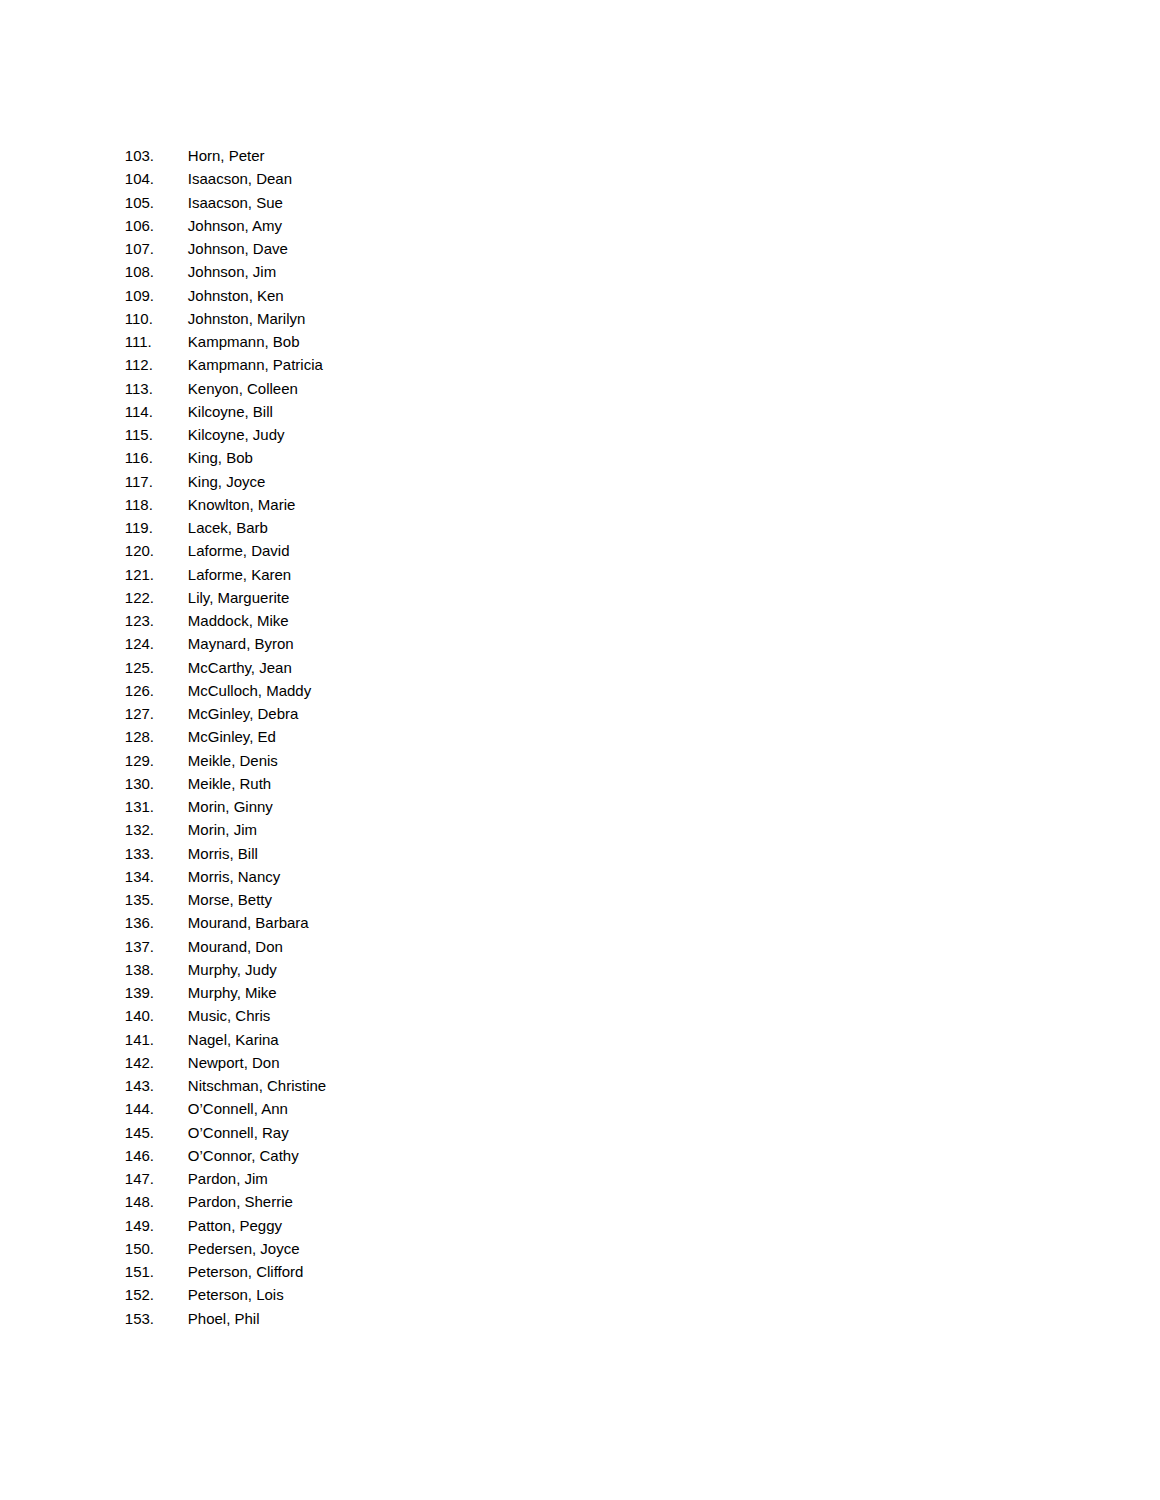103. Horn, Peter
104. Isaacson, Dean
105. Isaacson, Sue
106. Johnson, Amy
107. Johnson, Dave
108. Johnson, Jim
109. Johnston, Ken
110. Johnston, Marilyn
111. Kampmann, Bob
112. Kampmann, Patricia
113. Kenyon, Colleen
114. Kilcoyne, Bill
115. Kilcoyne, Judy
116. King, Bob
117. King, Joyce
118. Knowlton, Marie
119. Lacek, Barb
120. Laforme, David
121. Laforme, Karen
122. Lily, Marguerite
123. Maddock, Mike
124. Maynard, Byron
125. McCarthy, Jean
126. McCulloch, Maddy
127. McGinley, Debra
128. McGinley, Ed
129. Meikle, Denis
130. Meikle, Ruth
131. Morin, Ginny
132. Morin, Jim
133. Morris, Bill
134. Morris, Nancy
135. Morse, Betty
136. Mourand, Barbara
137. Mourand, Don
138. Murphy, Judy
139. Murphy, Mike
140. Music, Chris
141. Nagel, Karina
142. Newport, Don
143. Nitschman, Christine
144. O’Connell, Ann
145. O’Connell, Ray
146. O’Connor, Cathy
147. Pardon, Jim
148. Pardon, Sherrie
149. Patton, Peggy
150. Pedersen, Joyce
151. Peterson, Clifford
152. Peterson, Lois
153. Phoel, Phil